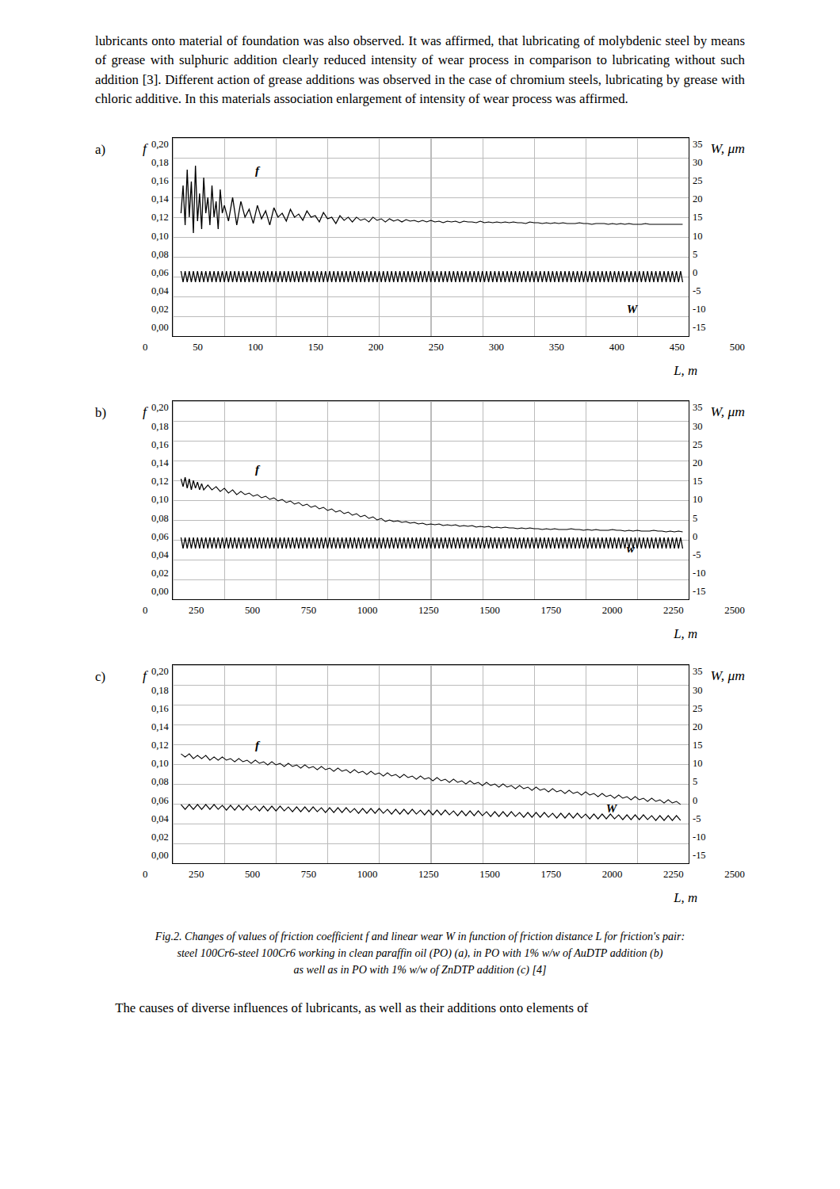lubricants onto material of foundation was also observed. It was affirmed, that lubricating of molybdenic steel by means of grease with sulphuric addition clearly reduced intensity of wear process in comparison to lubricating without such addition [3]. Different action of grease additions was observed in the case of chromium steels, lubricating by grease with chloric additive. In this materials association enlargement of intensity of wear process was affirmed.
a)
f
0,20 0,18 0,16 0,14 0,12 0,10 0,08 0,06 0,04 0,02 0,00
f W
35 30 25 20 15 10 5 0 -5 -10 -15
W, μm
050100150200250300350400450500
L, m
b)
f
0,20 0,18 0,16 0,14 0,12 0,10 0,08 0,06 0,04 0,02 0,00
f w
35 30 25 20 15 10 5 0 -5 -10 -15
W, μm
02505007501000125015001750200022502500
L, m
c)
f
0,20 0,18 0,16 0,14 0,12 0,10 0,08 0,06 0,04 0,02 0,00
f W
35 30 25 20 15 10 5 0 -5 -10 -15
W, μm
02505007501000125015001750200022502500
L, m
Fig.2. Changes of values of friction coefficient f and linear wear W in function of friction distance L for friction's pair:
steel 100Cr6-steel 100Cr6 working in clean paraffin oil (PO) (a), in PO with 1% w/w of AuDTP addition (b)
as well as in PO with 1% w/w of ZnDTP addition (c) [4]
The causes of diverse influences of lubricants, as well as their additions onto elements of